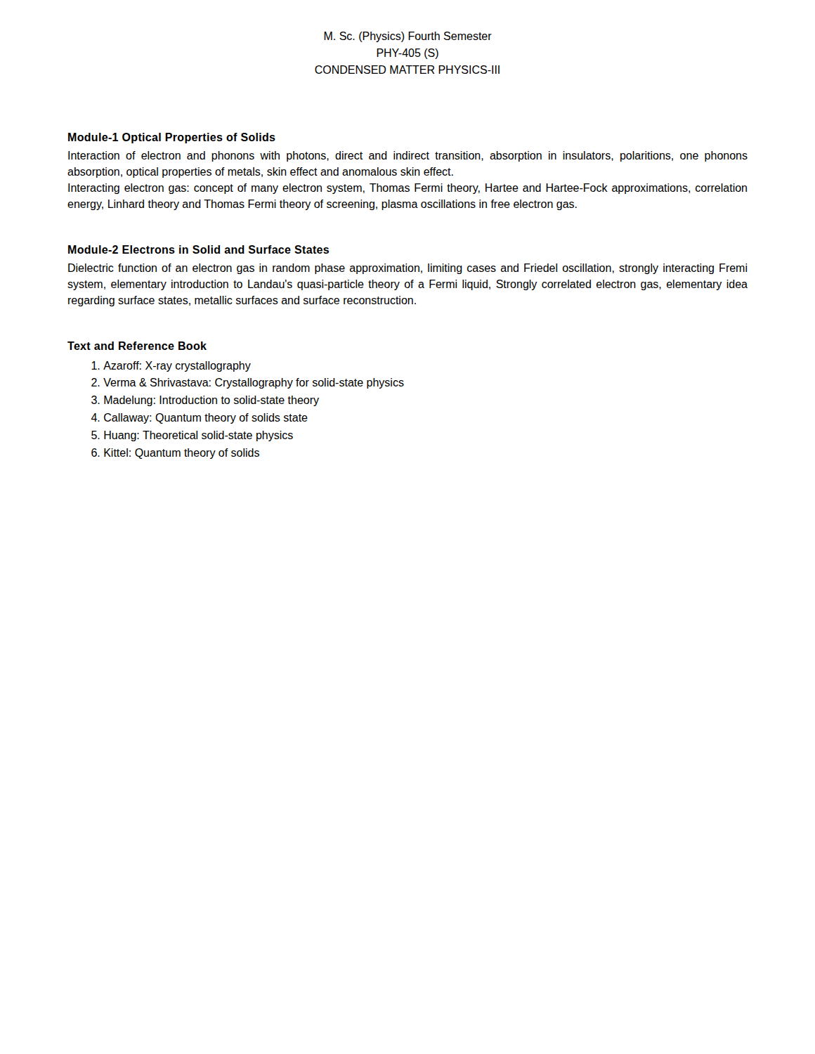M. Sc. (Physics) Fourth Semester
PHY-405 (S)
CONDENSED MATTER PHYSICS-III
Module-1 Optical Properties of Solids
Interaction of electron and phonons with photons, direct and indirect transition, absorption in insulators, polaritions, one phonons absorption, optical properties of metals, skin effect and anomalous skin effect.
Interacting electron gas: concept of many electron system, Thomas Fermi theory, Hartee and Hartee-Fock approximations, correlation energy, Linhard theory and Thomas Fermi theory of screening, plasma oscillations in free electron gas.
Module-2 Electrons in Solid and Surface States
Dielectric function of an electron gas in random phase approximation, limiting cases and Friedel oscillation, strongly interacting Fremi system, elementary introduction to Landau's quasi-particle theory of a Fermi liquid, Strongly correlated electron gas, elementary idea regarding surface states, metallic surfaces and surface reconstruction.
Text and Reference Book
Azaroff: X-ray crystallography
Verma & Shrivastava: Crystallography for solid-state physics
Madelung: Introduction to solid-state theory
Callaway: Quantum theory of solids state
Huang: Theoretical solid-state physics
Kittel: Quantum theory of solids